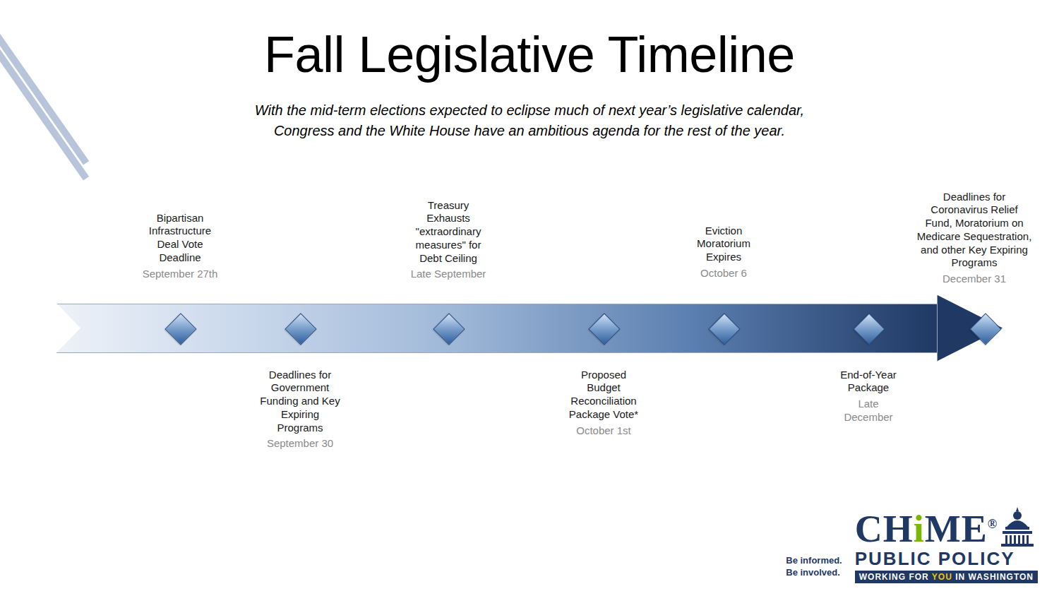Fall Legislative Timeline
With the mid-term elections expected to eclipse much of next year’s legislative calendar,
Congress and the White House have an ambitious agenda for the rest of the year.
Bipartisan
Infrastructure
Deal Vote
Deadline September 27th
Treasury
Exhausts
"extraordinary
measures" for
Debt Ceiling Late September
Eviction
Moratorium
Expires October 6
Deadlines for
Coronavirus Relief
Fund, Moratorium on
Medicare Sequestration,
and other Key Expiring
Programs December 31
Deadlines for
Government
Funding and Key
Expiring
Programs September 30
Proposed
Budget
Reconciliation
Package Vote* October 1st
End-of-Year
Package Late
December
Be informed. Be involved.
CHi ME®
PUBLIC POLICY
WORKING FOR YOU IN WASHINGTON